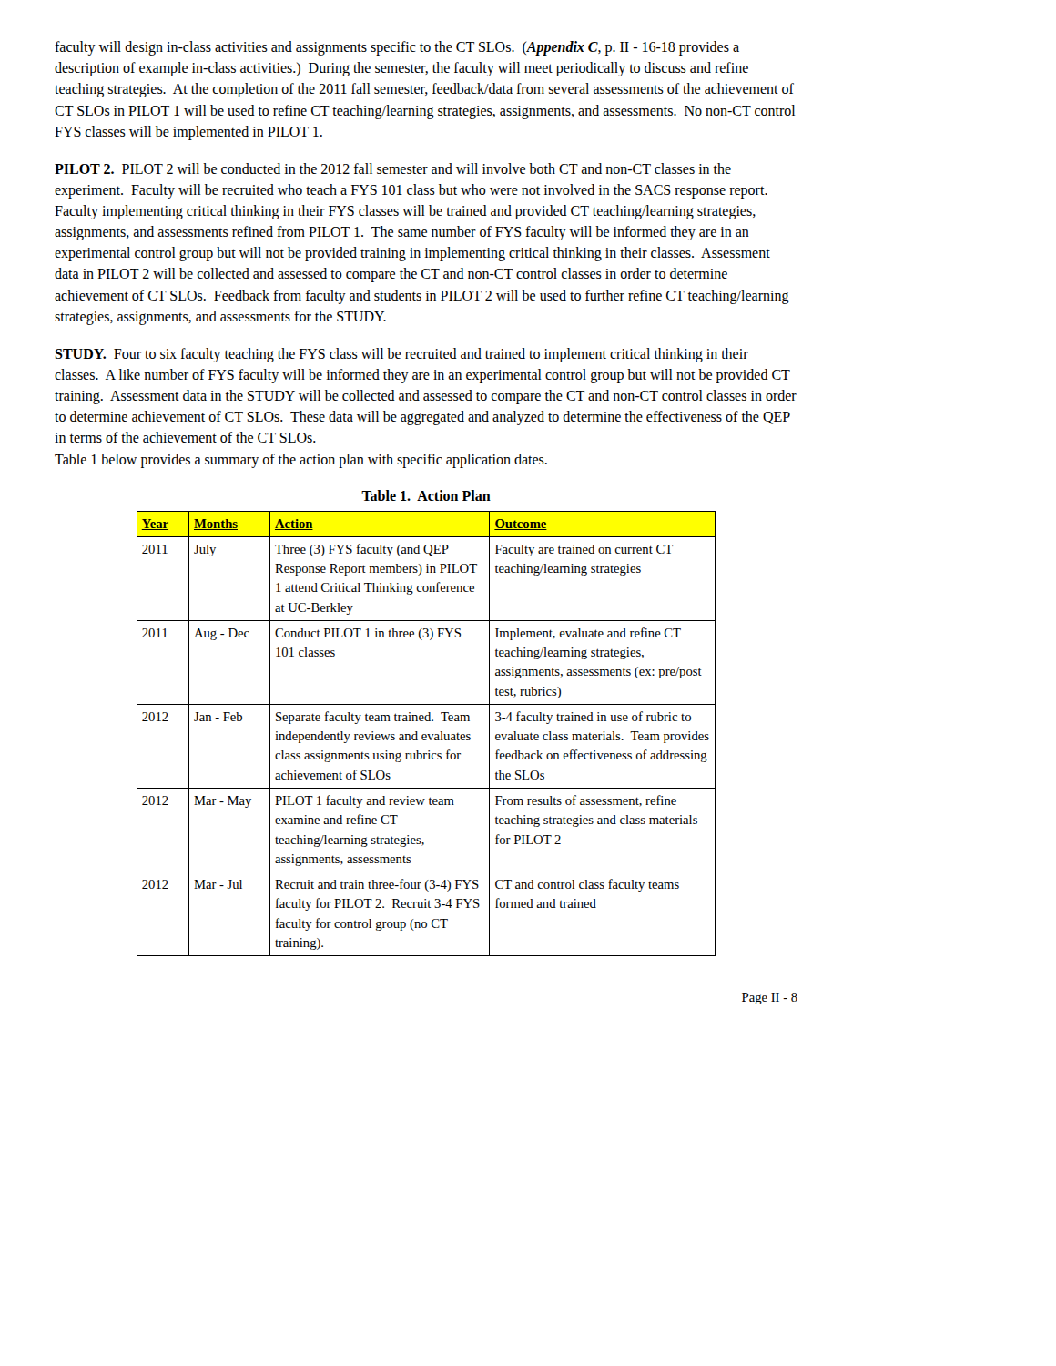faculty will design in-class activities and assignments specific to the CT SLOs. (Appendix C, p. II - 16-18 provides a description of example in-class activities.) During the semester, the faculty will meet periodically to discuss and refine teaching strategies. At the completion of the 2011 fall semester, feedback/data from several assessments of the achievement of CT SLOs in PILOT 1 will be used to refine CT teaching/learning strategies, assignments, and assessments. No non-CT control FYS classes will be implemented in PILOT 1.
PILOT 2. PILOT 2 will be conducted in the 2012 fall semester and will involve both CT and non-CT classes in the experiment. Faculty will be recruited who teach a FYS 101 class but who were not involved in the SACS response report. Faculty implementing critical thinking in their FYS classes will be trained and provided CT teaching/learning strategies, assignments, and assessments refined from PILOT 1. The same number of FYS faculty will be informed they are in an experimental control group but will not be provided training in implementing critical thinking in their classes. Assessment data in PILOT 2 will be collected and assessed to compare the CT and non-CT control classes in order to determine achievement of CT SLOs. Feedback from faculty and students in PILOT 2 will be used to further refine CT teaching/learning strategies, assignments, and assessments for the STUDY.
STUDY. Four to six faculty teaching the FYS class will be recruited and trained to implement critical thinking in their classes. A like number of FYS faculty will be informed they are in an experimental control group but will not be provided CT training. Assessment data in the STUDY will be collected and assessed to compare the CT and non-CT control classes in order to determine achievement of CT SLOs. These data will be aggregated and analyzed to determine the effectiveness of the QEP in terms of the achievement of the CT SLOs.
Table 1 below provides a summary of the action plan with specific application dates.
Table 1. Action Plan
| Year | Months | Action | Outcome |
| --- | --- | --- | --- |
| 2011 | July | Three (3) FYS faculty (and QEP Response Report members) in PILOT 1 attend Critical Thinking conference at UC-Berkley | Faculty are trained on current CT teaching/learning strategies |
| 2011 | Aug - Dec | Conduct PILOT 1 in three (3) FYS 101 classes | Implement, evaluate and refine CT teaching/learning strategies, assignments, assessments (ex: pre/post test, rubrics) |
| 2012 | Jan - Feb | Separate faculty team trained. Team independently reviews and evaluates class assignments using rubrics for achievement of SLOs | 3-4 faculty trained in use of rubric to evaluate class materials. Team provides feedback on effectiveness of addressing the SLOs |
| 2012 | Mar - May | PILOT 1 faculty and review team examine and refine CT teaching/learning strategies, assignments, assessments | From results of assessment, refine teaching strategies and class materials for PILOT 2 |
| 2012 | Mar - Jul | Recruit and train three-four (3-4) FYS faculty for PILOT 2. Recruit 3-4 FYS faculty for control group (no CT training). | CT and control class faculty teams formed and trained |
Page II - 8